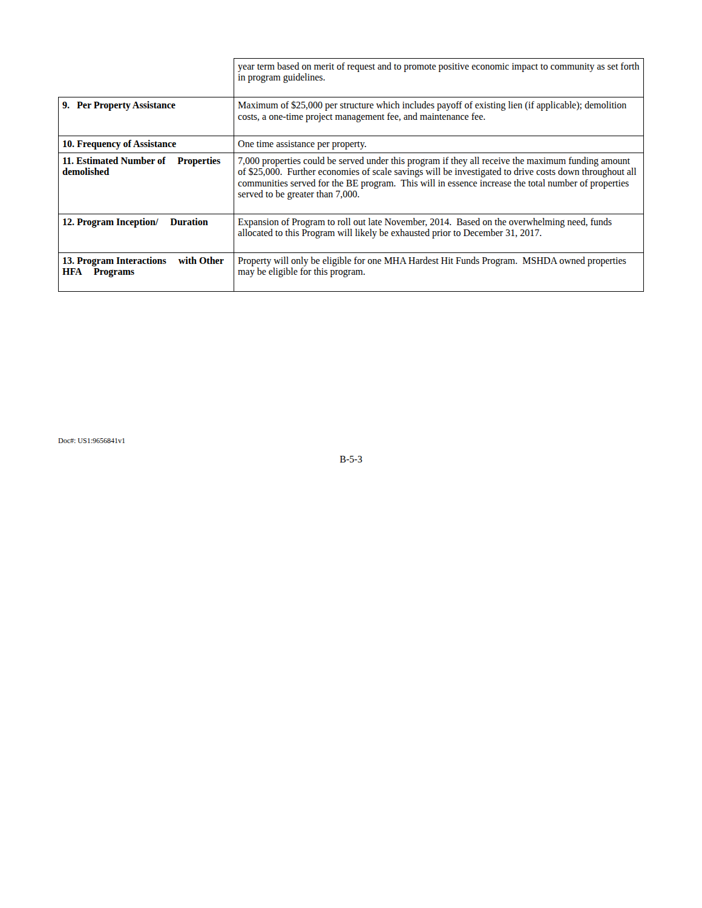| | year term based on merit of request and to promote positive economic impact to community as set forth in program guidelines. |
| 9. Per Property Assistance | Maximum of $25,000 per structure which includes payoff of existing lien (if applicable); demolition costs, a one-time project management fee, and maintenance fee. |
| 10. Frequency of Assistance | One time assistance per property. |
| 11. Estimated Number of Properties demolished | 7,000 properties could be served under this program if they all receive the maximum funding amount of $25,000. Further economies of scale savings will be investigated to drive costs down throughout all communities served for the BE program. This will in essence increase the total number of properties served to be greater than 7,000. |
| 12. Program Inception/ Duration | Expansion of Program to roll out late November, 2014. Based on the overwhelming need, funds allocated to this Program will likely be exhausted prior to December 31, 2017. |
| 13. Program Interactions with Other HFA Programs | Property will only be eligible for one MHA Hardest Hit Funds Program. MSHDA owned properties may be eligible for this program. |
Doc#: US1:9656841v1
B-5-3